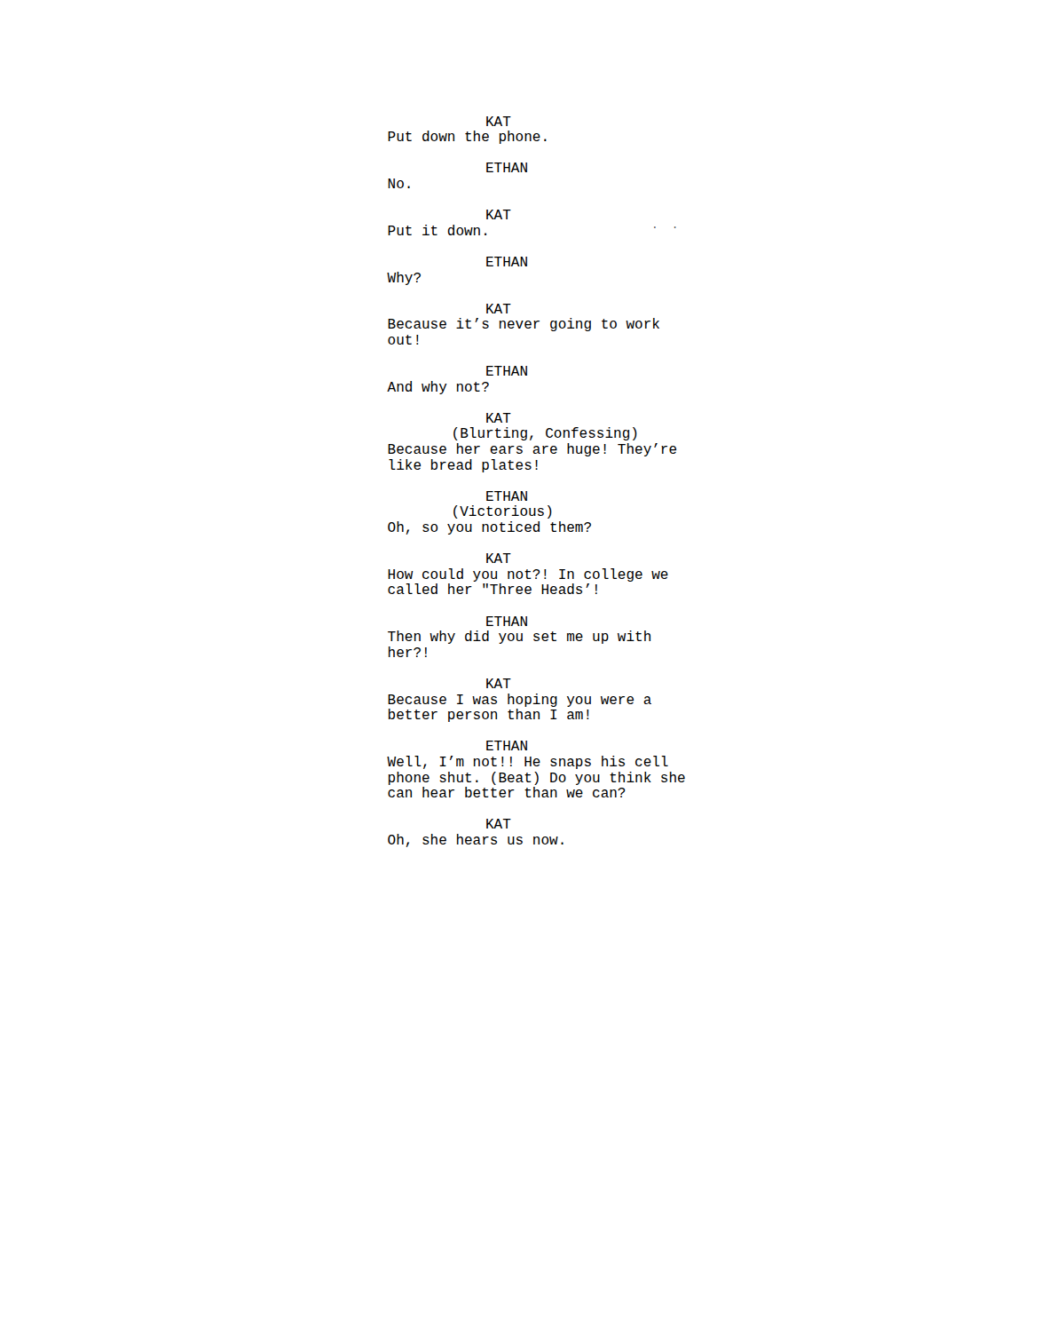KAT
Put down the phone.
ETHAN
No.
KAT
. .
Put it down.
ETHAN
Why?
KAT
Because it’s never going to work out!
ETHAN
And why not?
KAT
(Blurting, Confessing)
Because her ears are huge! They’re like bread plates!
ETHAN
(Victorious)
Oh, so you noticed them?
KAT
How could you not?! In college we called her "Three Heads’!
ETHAN
Then why did you set me up with her?!
KAT
Because I was hoping you were a better person than I am!
ETHAN
Well, I’m not!! He snaps his cell phone shut. (Beat) Do you think she can hear better than we can?
KAT
Oh, she hears us now.